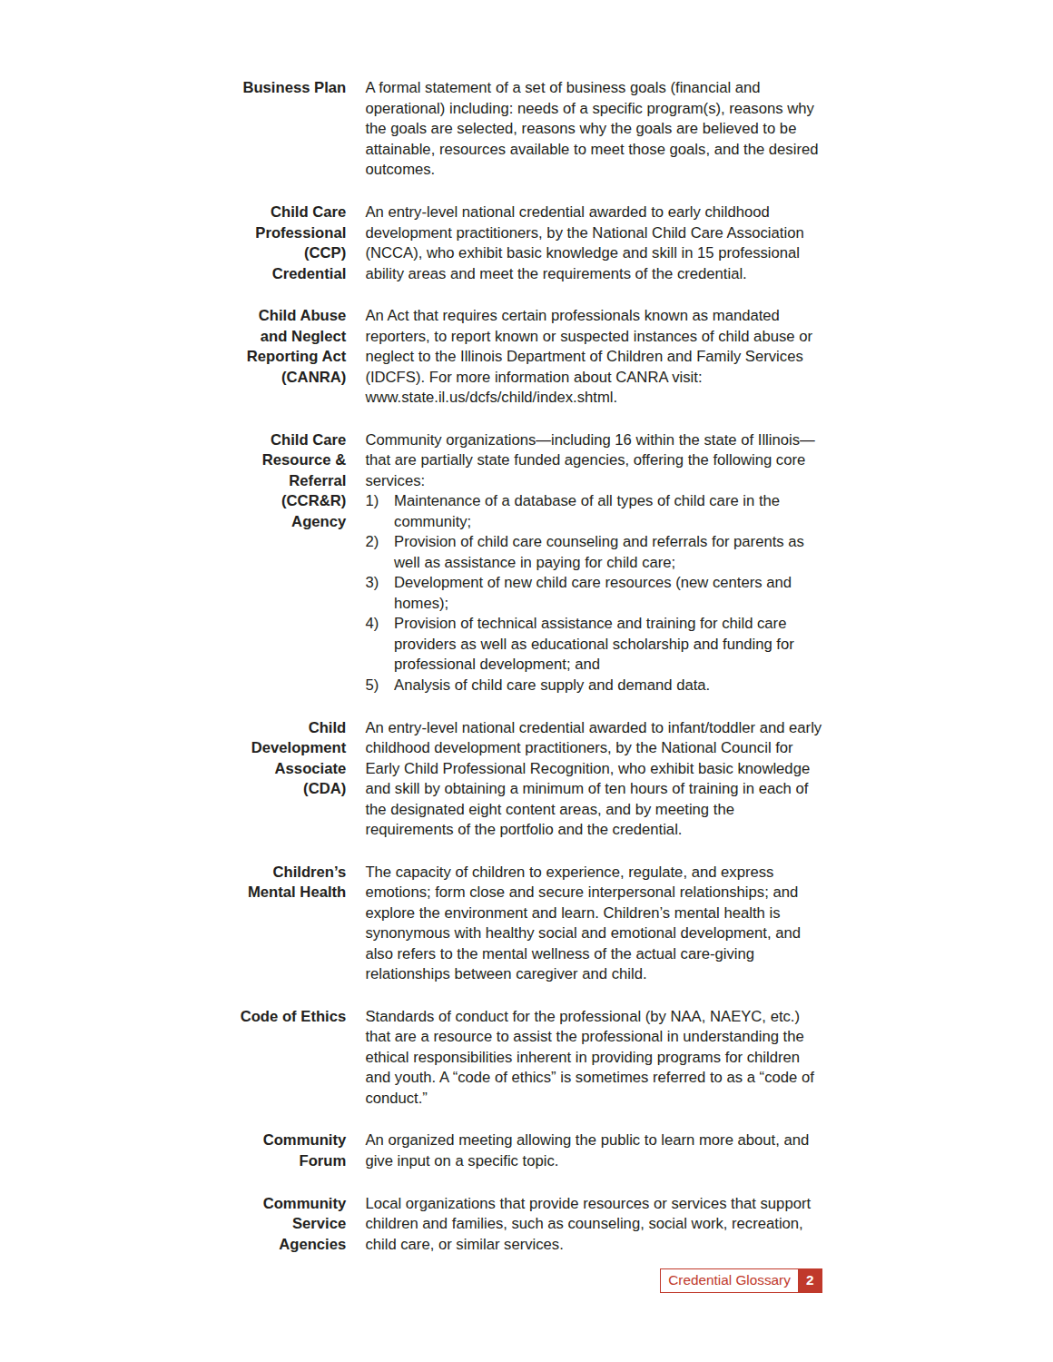Business Plan
A formal statement of a set of business goals (financial and operational) including: needs of a specific program(s), reasons why the goals are selected, reasons why the goals are believed to be attainable, resources available to meet those goals, and the desired outcomes.
Child Care Professional (CCP) Credential
An entry-level national credential awarded to early childhood development practitioners, by the National Child Care Association (NCCA), who exhibit basic knowledge and skill in 15 professional ability areas and meet the requirements of the credential.
Child Abuse and Neglect Reporting Act (CANRA)
An Act that requires certain professionals known as mandated reporters, to report known or suspected instances of child abuse or neglect to the Illinois Department of Children and Family Services (IDCFS). For more information about CANRA visit: www.state.il.us/dcfs/child/index.shtml.
Child Care Resource & Referral (CCR&R) Agency
Community organizations—including 16 within the state of Illinois—that are partially state funded agencies, offering the following core services:
1) Maintenance of a database of all types of child care in the community;
2) Provision of child care counseling and referrals for parents as well as assistance in paying for child care;
3) Development of new child care resources (new centers and homes);
4) Provision of technical assistance and training for child care providers as well as educational scholarship and funding for professional development; and
5) Analysis of child care supply and demand data.
Child Development Associate (CDA)
An entry-level national credential awarded to infant/toddler and early childhood development practitioners, by the National Council for Early Child Professional Recognition, who exhibit basic knowledge and skill by obtaining a minimum of ten hours of training in each of the designated eight content areas, and by meeting the requirements of the portfolio and the credential.
Children’s Mental Health
The capacity of children to experience, regulate, and express emotions; form close and secure interpersonal relationships; and explore the environment and learn. Children’s mental health is synonymous with healthy social and emotional development, and also refers to the mental wellness of the actual care-giving relationships between caregiver and child.
Code of Ethics
Standards of conduct for the professional (by NAA, NAEYC, etc.) that are a resource to assist the professional in understanding the ethical responsibilities inherent in providing programs for children and youth. A “code of ethics” is sometimes referred to as a “code of conduct.”
Community Forum
An organized meeting allowing the public to learn more about, and give input on a specific topic.
Community Service Agencies
Local organizations that provide resources or services that support children and families, such as counseling, social work, recreation, child care, or similar services.
Credential Glossary 2